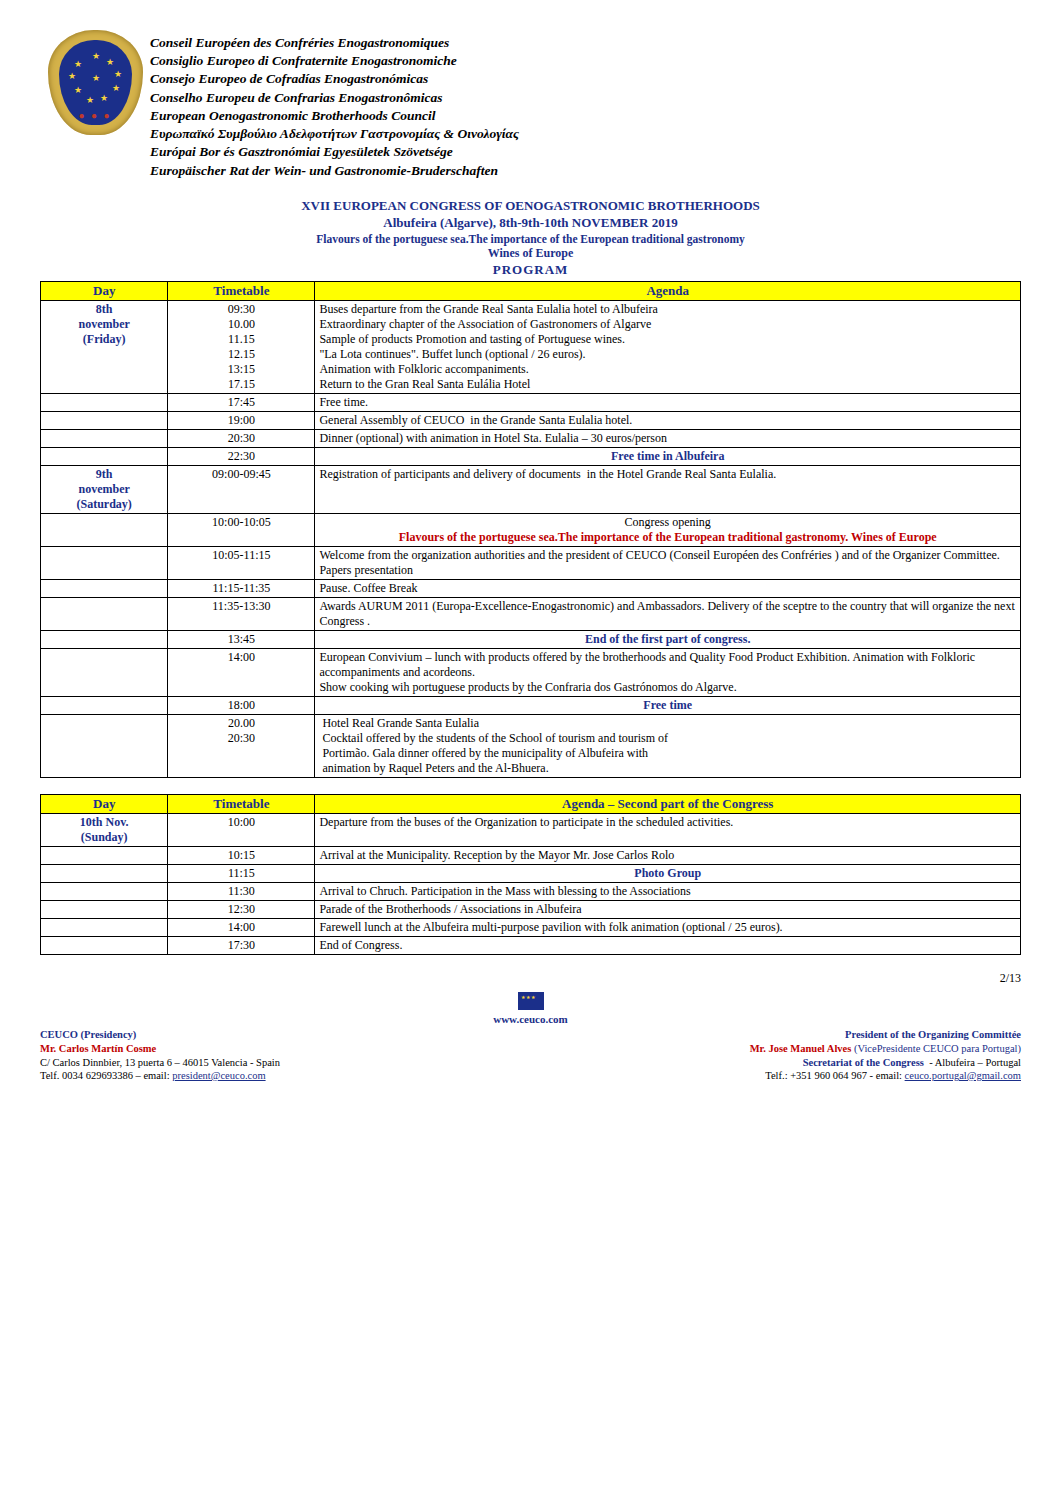CEUCO
★ ★ ★ ★ ★ ★ ★ ★ ★ ★
● ● ●
Conseil Européen des Confréries Enogastronomiques
Consiglio Europeo di Confraternite Enogastronomiche
Consejo Europeo de Cofradías Enogastronómicas
Conselho Europeu de Confrarias Enogastronômicas
European Oenogastronomic Brotherhoods Council
Ευρωπαϊκό Συμβούλιο Αδελφοτήτων Γαστρονομίας & Οινολογίας
Európai Bor és Gasztronómiai Egyesületek Szövetsége
Europäischer Rat der Wein- und Gastronomie-Bruderschaften
XVII EUROPEAN CONGRESS OF OENOGASTRONOMIC BROTHERHOODS
Albufeira (Algarve), 8th-9th-10th NOVEMBER 2019
Flavours of the portuguese sea.The importance of the European traditional gastronomy
Wines of Europe
PROGRAM
| Day | Timetable | Agenda |
| --- | --- | --- |
| 8th november (Friday) | 09:30 10.00 11.15 12.15 13:15 17.15 | Buses departure from the Grande Real Santa Eulalia hotel to Albufeira Extraordinary chapter of the Association of Gastronomers of Algarve Sample of products Promotion and tasting of Portuguese wines. "La Lota continues". Buffet lunch (optional / 26 euros). Animation with Folkloric accompaniments. Return to the Gran Real Santa Eulália Hotel |
| | 17:45 | Free time. |
| | 19:00 | General Assembly of CEUCO in the Grande Santa Eulalia hotel. |
| | 20:30 | Dinner (optional) with animation in Hotel Sta. Eulalia – 30 euros/person |
| | 22:30 | Free time in Albufeira |
| 9th november (Saturday) | 09:00-09:45 | Registration of participants and delivery of documents in the Hotel Grande Real Santa Eulalia. |
| | 10:00-10:05 | Congress opening Flavours of the portuguese sea.The importance of the European traditional gastronomy. Wines of Europe |
| | 10:05-11:15 | Welcome from the organization authorities and the president of CEUCO (Conseil Européen des Confréries ) and of the Organizer Committee. Papers presentation |
| | 11:15-11:35 | Pause. Coffee Break |
| | 11:35-13:30 | Awards AURUM 2011 (Europa-Excellence-Enogastronomic) and Ambassadors. Delivery of the sceptre to the country that will organize the next Congress . |
| | 13:45 | End of the first part of congress. |
| | 14:00 | European Convivium – lunch with products offered by the brotherhoods and Quality Food Product Exhibition. Animation with Folkloric accompaniments and acordeons. Show cooking wih portuguese products by the Confraria dos Gastrónomos do Algarve. |
| | 18:00 | Free time |
| | 20.00 20:30 | Hotel Real Grande Santa Eulalia Cocktail offered by the students of the School of tourism and tourism of Portimão. Gala dinner offered by the municipality of Albufeira with animation by Raquel Peters and the Al-Bhuera. |
| Day | Timetable | Agenda – Second part of the Congress |
| --- | --- | --- |
| 10th Nov. (Sunday) | 10:00 | Departure from the buses of the Organization to participate in the scheduled activities. |
| | 10:15 | Arrival at the Municipality. Reception by the Mayor Mr. Jose Carlos Rolo |
| | 11:15 | Photo Group |
| | 11:30 | Arrival to Chruch. Participation in the Mass with blessing to the Associations |
| | 12:30 | Parade of the Brotherhoods / Associations in Albufeira |
| | 14:00 | Farewell lunch at the Albufeira multi-purpose pavilion with folk animation (optional / 25 euros). |
| | 17:30 | End of Congress. |
2/13
www.ceuco.com
CEUCO (Presidency)
Mr. Carlos Martín Cosme
C/ Carlos Dinnbier, 13 puerta 6 – 46015 Valencia - Spain
Telf. 0034 629693386 – email: president@ceuco.com
President of the Organizing Committée
Mr. Jose Manuel Alves (VicePresidente CEUCO para Portugal)
Secretariat of the Congress - Albufeira – Portugal
Telf.: +351 960 064 967 - email: ceuco.portugal@gmail.com